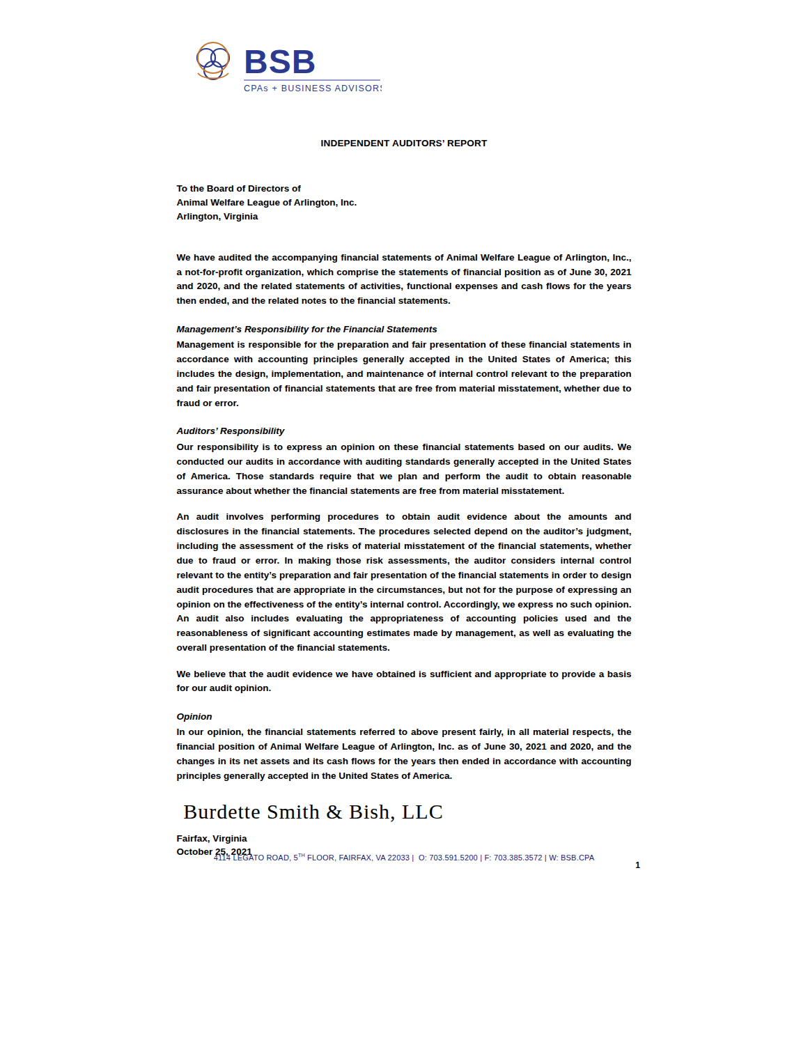BSB CPAs + BUSINESS ADVISORS
INDEPENDENT AUDITORS’ REPORT
To the Board of Directors of
Animal Welfare League of Arlington, Inc.
Arlington, Virginia
We have audited the accompanying financial statements of Animal Welfare League of Arlington, Inc., a not-for-profit organization, which comprise the statements of financial position as of June 30, 2021 and 2020, and the related statements of activities, functional expenses and cash flows for the years then ended, and the related notes to the financial statements.
Management’s Responsibility for the Financial Statements
Management is responsible for the preparation and fair presentation of these financial statements in accordance with accounting principles generally accepted in the United States of America; this includes the design, implementation, and maintenance of internal control relevant to the preparation and fair presentation of financial statements that are free from material misstatement, whether due to fraud or error.
Auditors’ Responsibility
Our responsibility is to express an opinion on these financial statements based on our audits. We conducted our audits in accordance with auditing standards generally accepted in the United States of America. Those standards require that we plan and perform the audit to obtain reasonable assurance about whether the financial statements are free from material misstatement.
An audit involves performing procedures to obtain audit evidence about the amounts and disclosures in the financial statements. The procedures selected depend on the auditor’s judgment, including the assessment of the risks of material misstatement of the financial statements, whether due to fraud or error. In making those risk assessments, the auditor considers internal control relevant to the entity’s preparation and fair presentation of the financial statements in order to design audit procedures that are appropriate in the circumstances, but not for the purpose of expressing an opinion on the effectiveness of the entity’s internal control. Accordingly, we express no such opinion. An audit also includes evaluating the appropriateness of accounting policies used and the reasonableness of significant accounting estimates made by management, as well as evaluating the overall presentation of the financial statements.
We believe that the audit evidence we have obtained is sufficient and appropriate to provide a basis for our audit opinion.
Opinion
In our opinion, the financial statements referred to above present fairly, in all material respects, the financial position of Animal Welfare League of Arlington, Inc. as of June 30, 2021 and 2020, and the changes in its net assets and its cash flows for the years then ended in accordance with accounting principles generally accepted in the United States of America.
Burdette Smith & Bish, LLC
Fairfax, Virginia
October 25, 2021
4114 LEGATO ROAD, 5TH FLOOR, FAIRFAX, VA 22033 | O: 703.591.5200 | F: 703.385.3572 | W: BSB.CPA
1